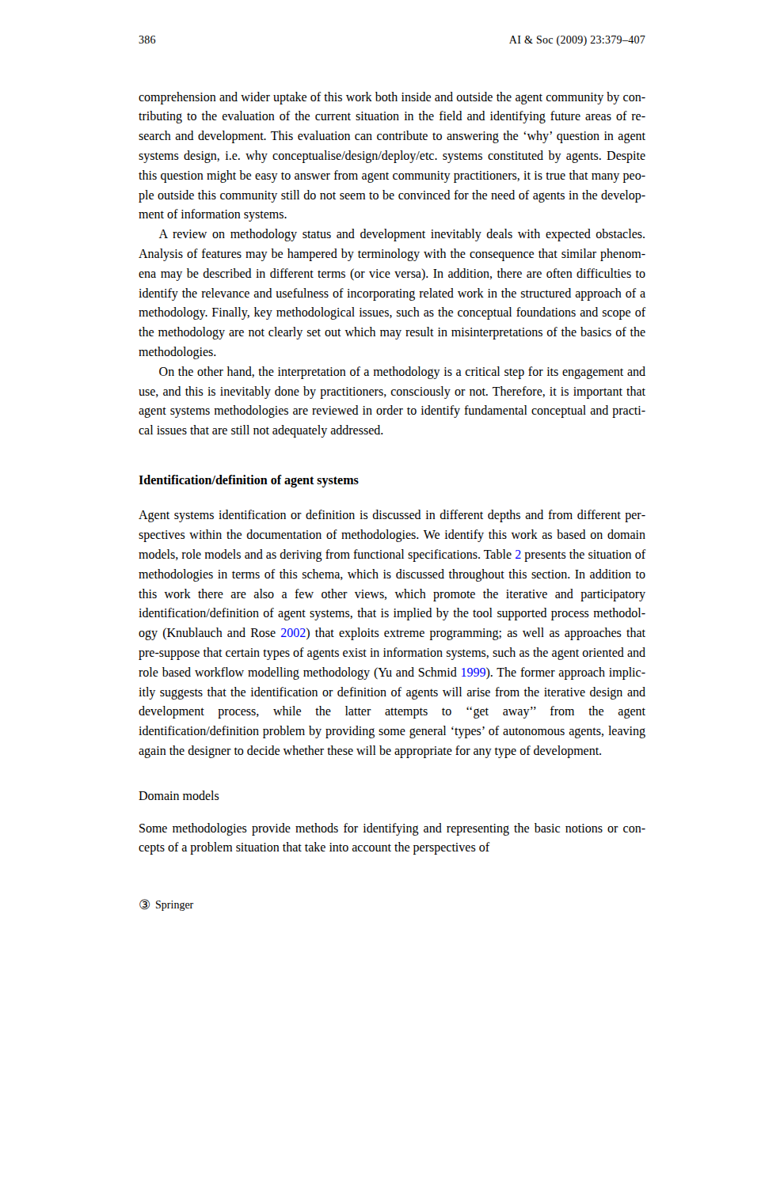386 AI & Soc (2009) 23:379–407
comprehension and wider uptake of this work both inside and outside the agent community by contributing to the evaluation of the current situation in the field and identifying future areas of research and development. This evaluation can contribute to answering the ‘why’ question in agent systems design, i.e. why conceptualise/design/deploy/etc. systems constituted by agents. Despite this question might be easy to answer from agent community practitioners, it is true that many people outside this community still do not seem to be convinced for the need of agents in the development of information systems.
A review on methodology status and development inevitably deals with expected obstacles. Analysis of features may be hampered by terminology with the consequence that similar phenomena may be described in different terms (or vice versa). In addition, there are often difficulties to identify the relevance and usefulness of incorporating related work in the structured approach of a methodology. Finally, key methodological issues, such as the conceptual foundations and scope of the methodology are not clearly set out which may result in misinterpretations of the basics of the methodologies.
On the other hand, the interpretation of a methodology is a critical step for its engagement and use, and this is inevitably done by practitioners, consciously or not. Therefore, it is important that agent systems methodologies are reviewed in order to identify fundamental conceptual and practical issues that are still not adequately addressed.
Identification/definition of agent systems
Agent systems identification or definition is discussed in different depths and from different perspectives within the documentation of methodologies. We identify this work as based on domain models, role models and as deriving from functional specifications. Table 2 presents the situation of methodologies in terms of this schema, which is discussed throughout this section. In addition to this work there are also a few other views, which promote the iterative and participatory identification/definition of agent systems, that is implied by the tool supported process methodology (Knublauch and Rose 2002) that exploits extreme programming; as well as approaches that pre-suppose that certain types of agents exist in information systems, such as the agent oriented and role based workflow modelling methodology (Yu and Schmid 1999). The former approach implicitly suggests that the identification or definition of agents will arise from the iterative design and development process, while the latter attempts to ‘‘get away’’ from the agent identification/definition problem by providing some general ‘types’ of autonomous agents, leaving again the designer to decide whether these will be appropriate for any type of development.
Domain models
Some methodologies provide methods for identifying and representing the basic notions or concepts of a problem situation that take into account the perspectives of
③ Springer